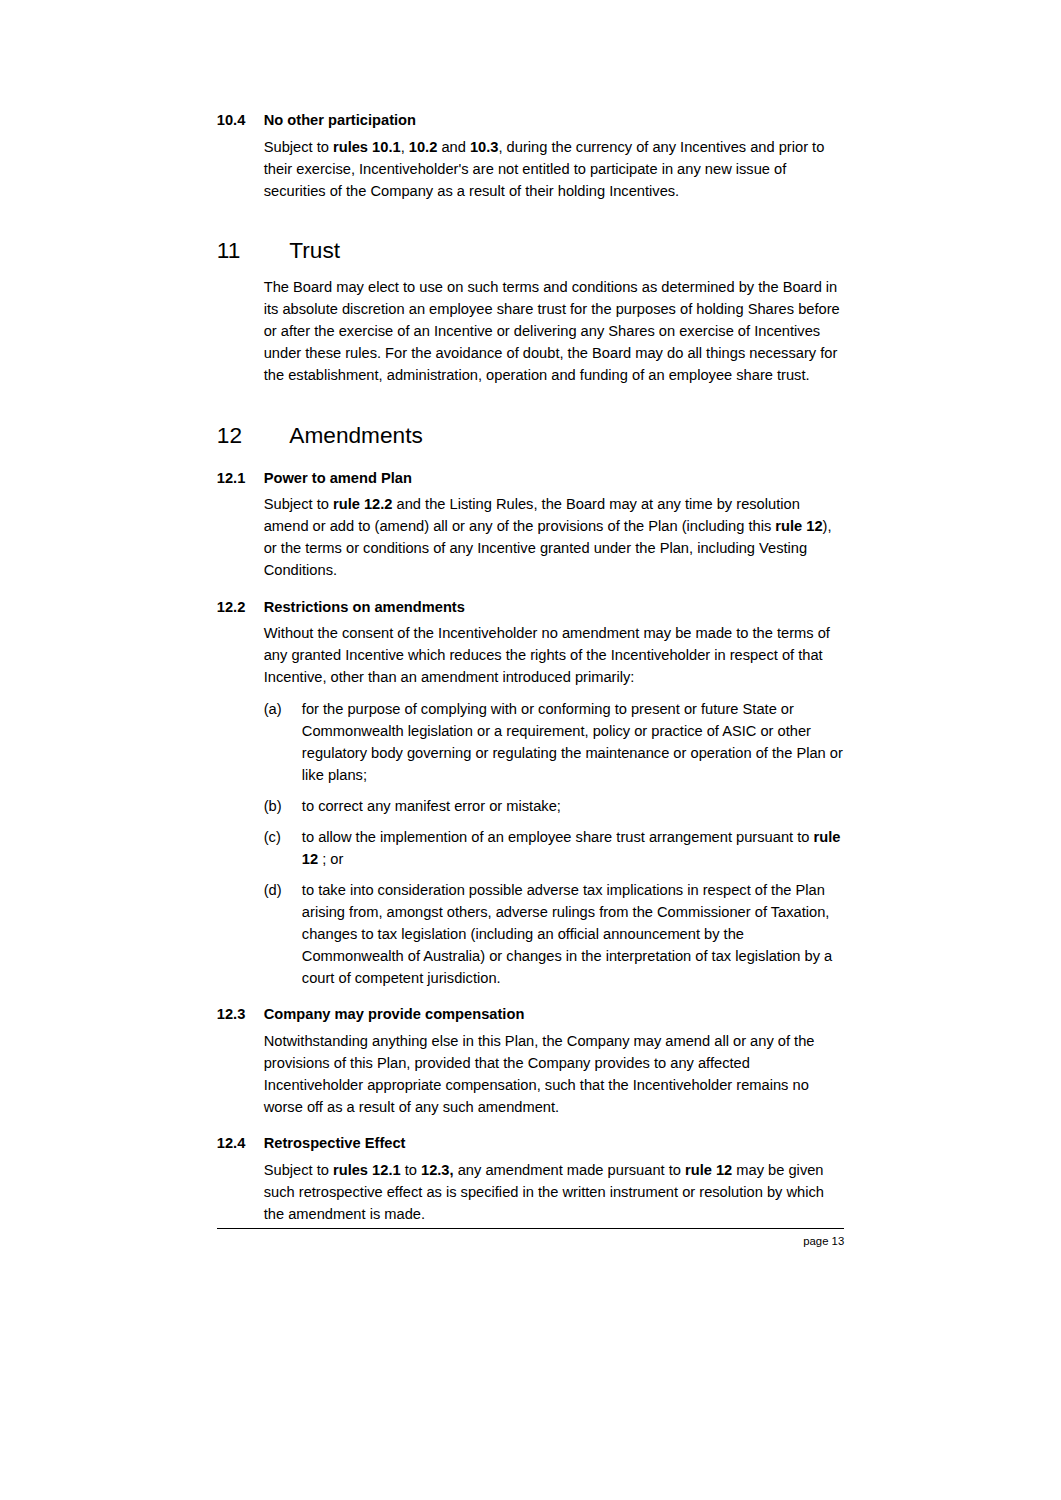10.4 No other participation
Subject to rules 10.1, 10.2 and 10.3, during the currency of any Incentives and prior to their exercise, Incentiveholder's are not entitled to participate in any new issue of securities of the Company as a result of their holding Incentives.
11 Trust
The Board may elect to use on such terms and conditions as determined by the Board in its absolute discretion an employee share trust for the purposes of holding Shares before or after the exercise of an Incentive or delivering any Shares on exercise of Incentives under these rules. For the avoidance of doubt, the Board may do all things necessary for the establishment, administration, operation and funding of an employee share trust.
12 Amendments
12.1 Power to amend Plan
Subject to rule 12.2 and the Listing Rules, the Board may at any time by resolution amend or add to (amend) all or any of the provisions of the Plan (including this rule 12), or the terms or conditions of any Incentive granted under the Plan, including Vesting Conditions.
12.2 Restrictions on amendments
Without the consent of the Incentiveholder no amendment may be made to the terms of any granted Incentive which reduces the rights of the Incentiveholder in respect of that Incentive, other than an amendment introduced primarily:
(a) for the purpose of complying with or conforming to present or future State or Commonwealth legislation or a requirement, policy or practice of ASIC or other regulatory body governing or regulating the maintenance or operation of the Plan or like plans;
(b) to correct any manifest error or mistake;
(c) to allow the implemention of an employee share trust arrangement pursuant to rule 12 ; or
(d) to take into consideration possible adverse tax implications in respect of the Plan arising from, amongst others, adverse rulings from the Commissioner of Taxation, changes to tax legislation (including an official announcement by the Commonwealth of Australia) or changes in the interpretation of tax legislation by a court of competent jurisdiction.
12.3 Company may provide compensation
Notwithstanding anything else in this Plan, the Company may amend all or any of the provisions of this Plan, provided that the Company provides to any affected Incentiveholder appropriate compensation, such that the Incentiveholder remains no worse off as a result of any such amendment.
12.4 Retrospective Effect
Subject to rules 12.1 to 12.3, any amendment made pursuant to rule 12 may be given such retrospective effect as is specified in the written instrument or resolution by which the amendment is made.
page 13